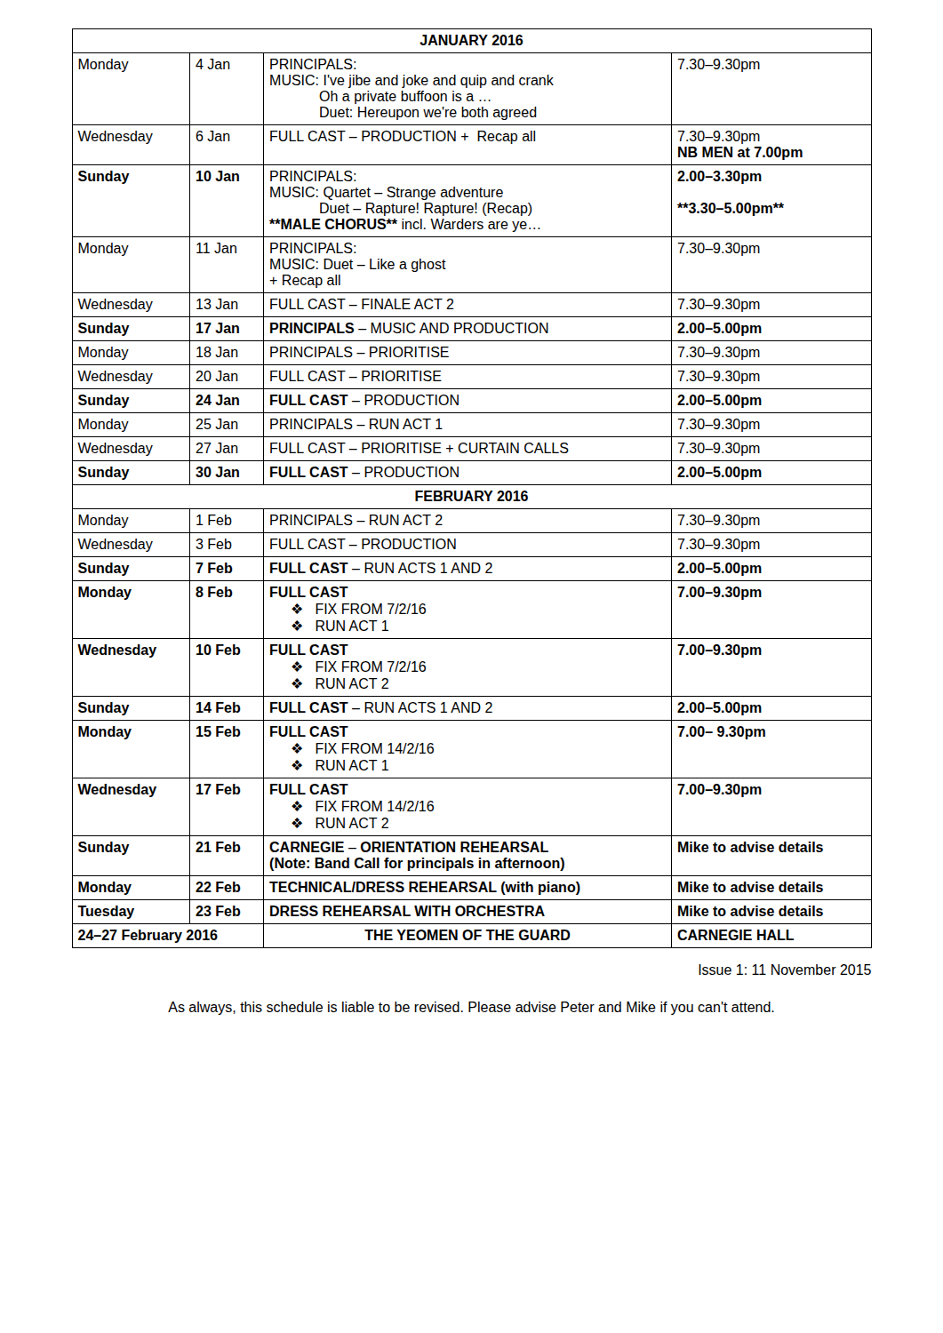| JANUARY 2016 |
| --- |
| Monday | 4 Jan | PRINCIPALS: MUSIC: I've jibe and joke and quip and crank Oh a private buffoon is a … Duet: Hereupon we're both agreed | 7.30–9.30pm |
| Wednesday | 6 Jan | FULL CAST – PRODUCTION + Recap all | 7.30–9.30pm NB MEN at 7.00pm |
| Sunday | 10 Jan | PRINCIPALS: MUSIC: Quartet – Strange adventure Duet – Rapture! Rapture! (Recap) **MALE CHORUS** incl. Warders are ye… | 2.00–3.30pm **3.30–5.00pm** |
| Monday | 11 Jan | PRINCIPALS: MUSIC: Duet – Like a ghost + Recap all | 7.30–9.30pm |
| Wednesday | 13 Jan | FULL CAST – FINALE ACT 2 | 7.30–9.30pm |
| Sunday | 17 Jan | PRINCIPALS – MUSIC AND PRODUCTION | 2.00–5.00pm |
| Monday | 18 Jan | PRINCIPALS – PRIORITISE | 7.30–9.30pm |
| Wednesday | 20 Jan | FULL CAST – PRIORITISE | 7.30–9.30pm |
| Sunday | 24 Jan | FULL CAST – PRODUCTION | 2.00–5.00pm |
| Monday | 25 Jan | PRINCIPALS – RUN ACT 1 | 7.30–9.30pm |
| Wednesday | 27 Jan | FULL CAST – PRIORITISE + CURTAIN CALLS | 7.30–9.30pm |
| Sunday | 30 Jan | FULL CAST – PRODUCTION | 2.00–5.00pm |
| FEBRUARY 2016 |
| Monday | 1 Feb | PRINCIPALS – RUN ACT 2 | 7.30–9.30pm |
| Wednesday | 3 Feb | FULL CAST – PRODUCTION | 7.30–9.30pm |
| Sunday | 7 Feb | FULL CAST – RUN ACTS 1 AND 2 | 2.00–5.00pm |
| Monday | 8 Feb | FULL CAST ❖ FIX FROM 7/2/16 ❖ RUN ACT 1 | 7.00–9.30pm |
| Wednesday | 10 Feb | FULL CAST ❖ FIX FROM 7/2/16 ❖ RUN ACT 2 | 7.00–9.30pm |
| Sunday | 14 Feb | FULL CAST – RUN ACTS 1 AND 2 | 2.00–5.00pm |
| Monday | 15 Feb | FULL CAST ❖ FIX FROM 14/2/16 ❖ RUN ACT 1 | 7.00– 9.30pm |
| Wednesday | 17 Feb | FULL CAST ❖ FIX FROM 14/2/16 ❖ RUN ACT 2 | 7.00–9.30pm |
| Sunday | 21 Feb | CARNEGIE – ORIENTATION REHEARSAL (Note: Band Call for principals in afternoon) | Mike to advise details |
| Monday | 22 Feb | TECHNICAL/DRESS REHEARSAL (with piano) | Mike to advise details |
| Tuesday | 23 Feb | DRESS REHEARSAL WITH ORCHESTRA | Mike to advise details |
| 24–27 February 2016 | THE YEOMEN OF THE GUARD | CARNEGIE HALL |
Issue 1: 11 November 2015
As always, this schedule is liable to be revised. Please advise Peter and Mike if you can't attend.